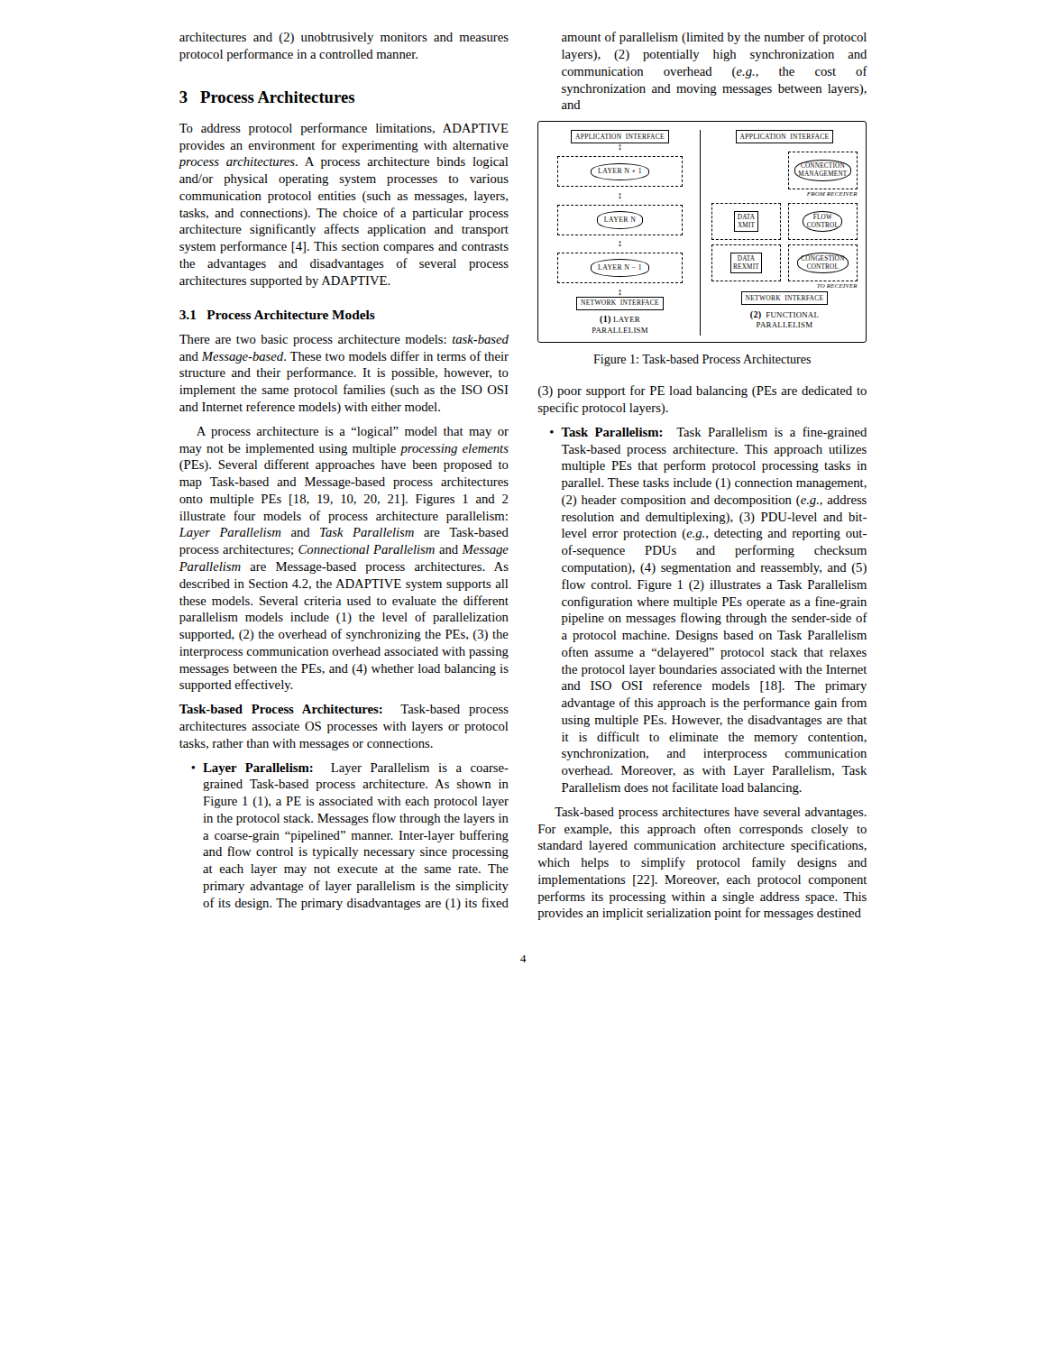architectures and (2) unobtrusively monitors and measures protocol performance in a controlled manner.
3 Process Architectures
To address protocol performance limitations, ADAPTIVE provides an environment for experimenting with alternative process architectures. A process architecture binds logical and/or physical operating system processes to various communication protocol entities (such as messages, layers, tasks, and connections). The choice of a particular process architecture significantly affects application and transport system performance [4]. This section compares and contrasts the advantages and disadvantages of several process architectures supported by ADAPTIVE.
3.1 Process Architecture Models
There are two basic process architecture models: task-based and Message-based. These two models differ in terms of their structure and their performance. It is possible, however, to implement the same protocol families (such as the ISO OSI and Internet reference models) with either model.
A process architecture is a “logical” model that may or may not be implemented using multiple processing elements (PEs). Several different approaches have been proposed to map Task-based and Message-based process architectures onto multiple PEs [18, 19, 10, 20, 21]. Figures 1 and 2 illustrate four models of process architecture parallelism: Layer Parallelism and Task Parallelism are Task-based process architectures; Connectional Parallelism and Message Parallelism are Message-based process architectures. As described in Section 4.2, the ADAPTIVE system supports all these models. Several criteria used to evaluate the different parallelism models include (1) the level of parallelization supported, (2) the overhead of synchronizing the PEs, (3) the interprocess communication overhead associated with passing messages between the PEs, and (4) whether load balancing is supported effectively.
Task-based Process Architectures: Task-based process architectures associate OS processes with layers or protocol tasks, rather than with messages or connections.
Layer Parallelism: Layer Parallelism is a coarse-grained Task-based process architecture. As shown in Figure 1 (1), a PE is associated with each protocol layer in the protocol stack. Messages flow through the layers in a coarse-grain “pipelined” manner. Inter-layer buffering and flow control is typically necessary since processing at each layer may not execute at the same rate. The primary advantage of layer parallelism is the simplicity of its design. The primary disadvantages are (1) its fixed amount of parallelism (limited by the number of protocol layers), (2) potentially high synchronization and communication overhead (e.g., the cost of synchronization and moving messages between layers), and
APPLICATION INTERFACE
↕
LAYER N + 1
↕
LAYER N
↕
LAYER N − 1
↕
NETWORK INTERFACE
(1) LAYER
PARALLELISM
APPLICATION INTERFACE
CONNECTION
MANAGEMENT
FROM RECEIVER
DATA
XMIT
FLOW
CONTROL
DATA
REXMIT
CONGESTION
CONTROL
TO RECEIVER
NETWORK INTERFACE
(2) FUNCTIONAL
PARALLELISM
Figure 1: Task-based Process Architectures
(3) poor support for PE load balancing (PEs are dedicated to specific protocol layers).
Task Parallelism: Task Parallelism is a fine-grained Task-based process architecture. This approach utilizes multiple PEs that perform protocol processing tasks in parallel. These tasks include (1) connection management, (2) header composition and decomposition (e.g., address resolution and demultiplexing), (3) PDU-level and bit-level error protection (e.g., detecting and reporting out-of-sequence PDUs and performing checksum computation), (4) segmentation and reassembly, and (5) flow control. Figure 1 (2) illustrates a Task Parallelism configuration where multiple PEs operate as a fine-grain pipeline on messages flowing through the sender-side of a protocol machine. Designs based on Task Parallelism often assume a “delayered” protocol stack that relaxes the protocol layer boundaries associated with the Internet and ISO OSI reference models [18]. The primary advantage of this approach is the performance gain from using multiple PEs. However, the disadvantages are that it is difficult to eliminate the memory contention, synchronization, and interprocess communication overhead. Moreover, as with Layer Parallelism, Task Parallelism does not facilitate load balancing.
Task-based process architectures have several advantages. For example, this approach often corresponds closely to standard layered communication architecture specifications, which helps to simplify protocol family designs and implementations [22]. Moreover, each protocol component performs its processing within a single address space. This provides an implicit serialization point for messages destined
4